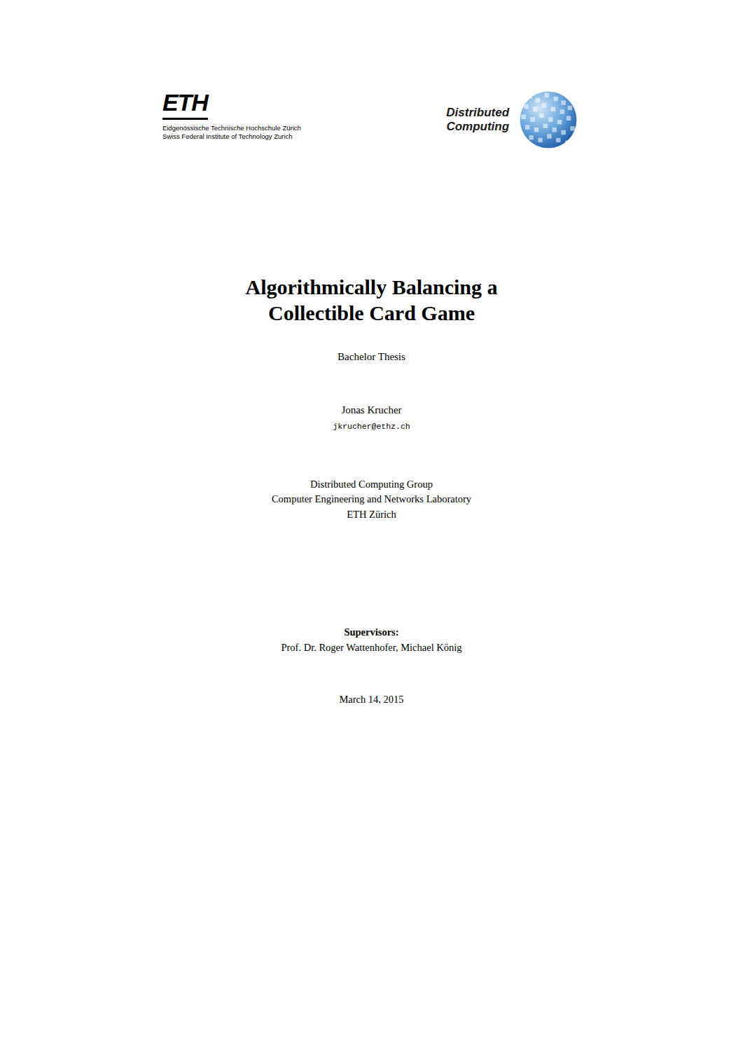ETH
Eidgenössische Technische Hochschule Zürich
Swiss Federal Institute of Technology Zurich
Distributed
Computing
Algorithmically Balancing a
Collectible Card Game
Bachelor Thesis
Jonas Krucher
jkrucher@ethz.ch
Distributed Computing Group
Computer Engineering and Networks Laboratory
ETH Zürich
Supervisors:
Prof. Dr. Roger Wattenhofer, Michael König
March 14, 2015